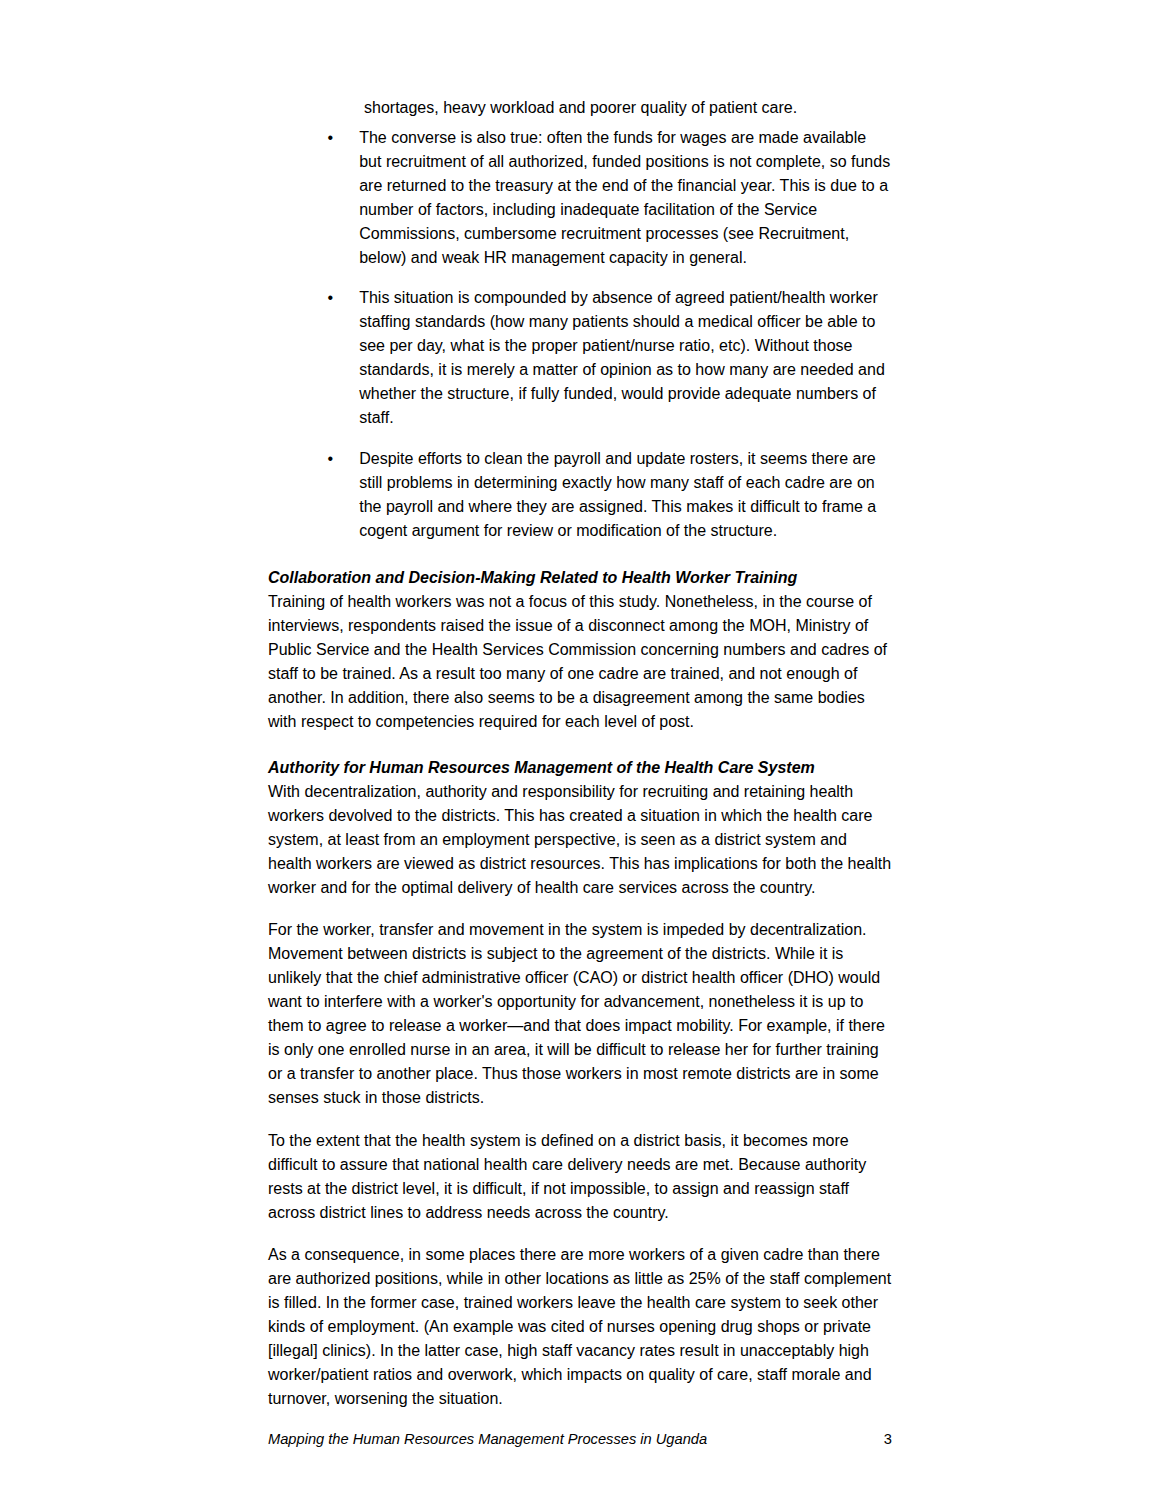shortages, heavy workload and poorer quality of patient care.
The converse is also true: often the funds for wages are made available but recruitment of all authorized, funded positions is not complete, so funds are returned to the treasury at the end of the financial year. This is due to a number of factors, including inadequate facilitation of the Service Commissions, cumbersome recruitment processes (see Recruitment, below) and weak HR management capacity in general.
This situation is compounded by absence of agreed patient/health worker staffing standards (how many patients should a medical officer be able to see per day, what is the proper patient/nurse ratio, etc). Without those standards, it is merely a matter of opinion as to how many are needed and whether the structure, if fully funded, would provide adequate numbers of staff.
Despite efforts to clean the payroll and update rosters, it seems there are still problems in determining exactly how many staff of each cadre are on the payroll and where they are assigned. This makes it difficult to frame a cogent argument for review or modification of the structure.
Collaboration and Decision-Making Related to Health Worker Training
Training of health workers was not a focus of this study. Nonetheless, in the course of interviews, respondents raised the issue of a disconnect among the MOH, Ministry of Public Service and the Health Services Commission concerning numbers and cadres of staff to be trained. As a result too many of one cadre are trained, and not enough of another. In addition, there also seems to be a disagreement among the same bodies with respect to competencies required for each level of post.
Authority for Human Resources Management of the Health Care System
With decentralization, authority and responsibility for recruiting and retaining health workers devolved to the districts. This has created a situation in which the health care system, at least from an employment perspective, is seen as a district system and health workers are viewed as district resources. This has implications for both the health worker and for the optimal delivery of health care services across the country.
For the worker, transfer and movement in the system is impeded by decentralization. Movement between districts is subject to the agreement of the districts. While it is unlikely that the chief administrative officer (CAO) or district health officer (DHO) would want to interfere with a worker's opportunity for advancement, nonetheless it is up to them to agree to release a worker—and that does impact mobility. For example, if there is only one enrolled nurse in an area, it will be difficult to release her for further training or a transfer to another place. Thus those workers in most remote districts are in some senses stuck in those districts.
To the extent that the health system is defined on a district basis, it becomes more difficult to assure that national health care delivery needs are met. Because authority rests at the district level, it is difficult, if not impossible, to assign and reassign staff across district lines to address needs across the country.
As a consequence, in some places there are more workers of a given cadre than there are authorized positions, while in other locations as little as 25% of the staff complement is filled. In the former case, trained workers leave the health care system to seek other kinds of employment. (An example was cited of nurses opening drug shops or private [illegal] clinics). In the latter case, high staff vacancy rates result in unacceptably high worker/patient ratios and overwork, which impacts on quality of care, staff morale and turnover, worsening the situation.
Mapping the Human Resources Management Processes in Uganda 3